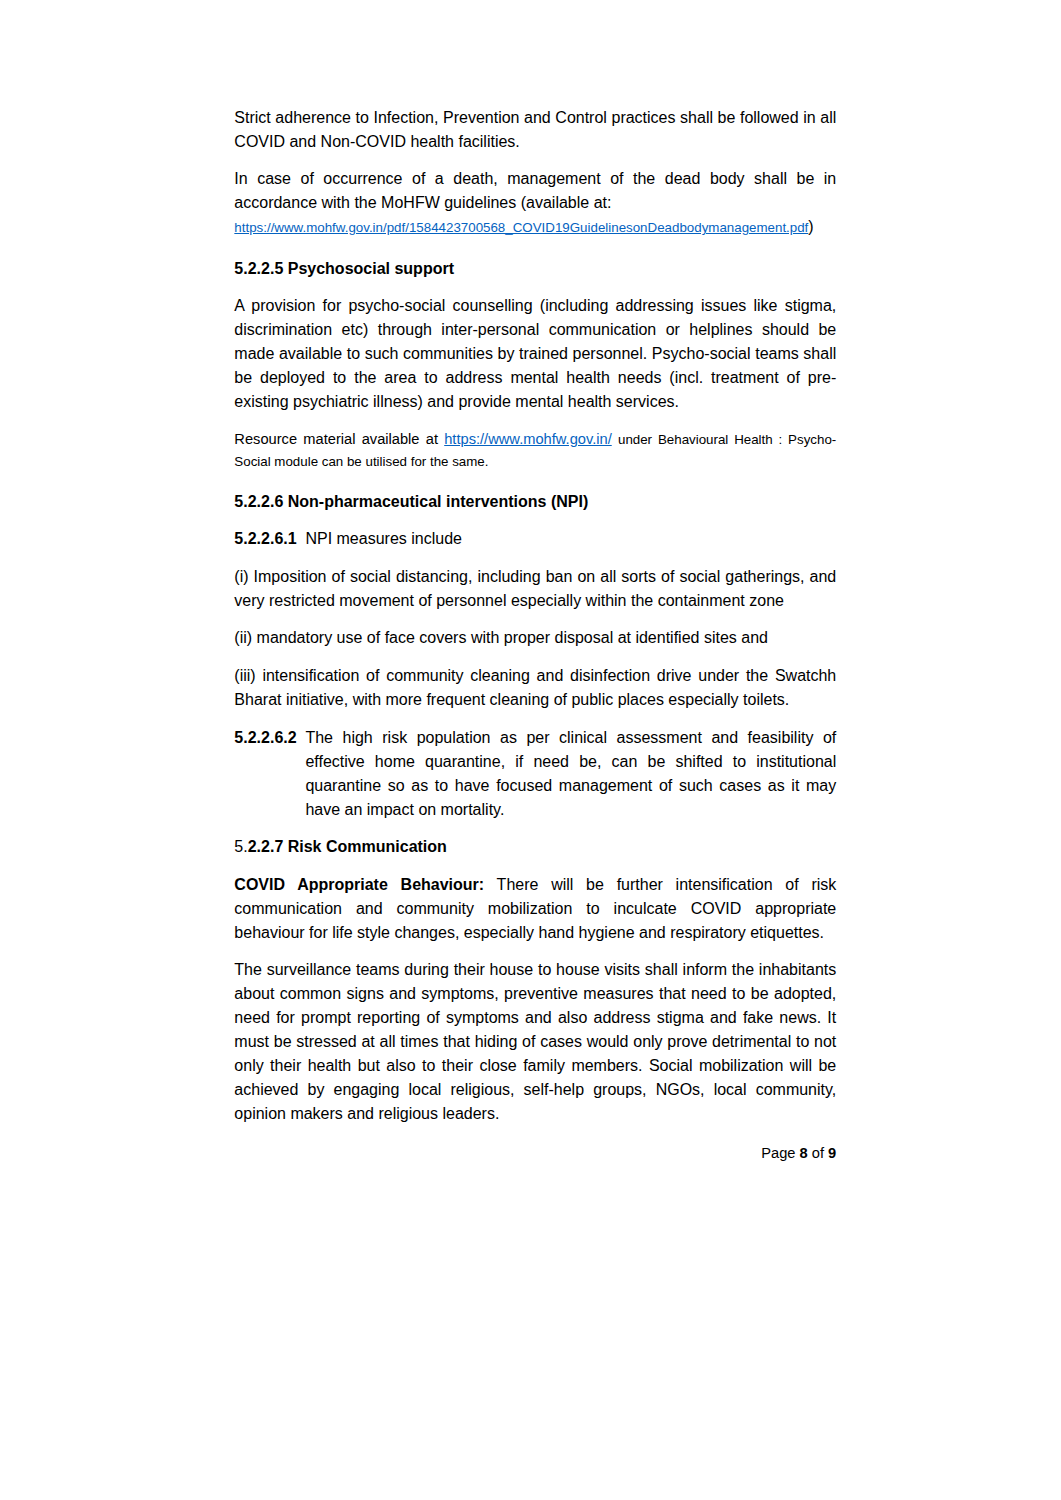Strict adherence to Infection, Prevention and Control practices shall be followed in all COVID and Non-COVID health facilities.
In case of occurrence of a death, management of the dead body shall be in accordance with the MoHFW guidelines (available at:
https://www.mohfw.gov.in/pdf/1584423700568_COVID19GuidelinesonDeadbodymanagement.pdf)
5.2.2.5 Psychosocial support
A provision for psycho-social counselling (including addressing issues like stigma, discrimination etc) through inter-personal communication or helplines should be made available to such communities by trained personnel. Psycho-social teams shall be deployed to the area to address mental health needs (incl. treatment of pre-existing psychiatric illness) and provide mental health services.
Resource material available at https://www.mohfw.gov.in/ under Behavioural Health : Psycho-Social module can be utilised for the same.
5.2.2.6 Non-pharmaceutical interventions (NPI)
5.2.2.6.1 NPI measures include
(i) Imposition of social distancing, including ban on all sorts of social gatherings, and very restricted movement of personnel especially within the containment zone
(ii) mandatory use of face covers with proper disposal at identified sites and
(iii) intensification of community cleaning and disinfection drive under the Swatchh Bharat initiative, with more frequent cleaning of public places especially toilets.
5.2.2.6.2 The high risk population as per clinical assessment and feasibility of effective home quarantine, if need be, can be shifted to institutional quarantine so as to have focused management of such cases as it may have an impact on mortality.
5.2.2.7 Risk Communication
COVID Appropriate Behaviour: There will be further intensification of risk communication and community mobilization to inculcate COVID appropriate behaviour for life style changes, especially hand hygiene and respiratory etiquettes.
The surveillance teams during their house to house visits shall inform the inhabitants about common signs and symptoms, preventive measures that need to be adopted, need for prompt reporting of symptoms and also address stigma and fake news. It must be stressed at all times that hiding of cases would only prove detrimental to not only their health but also to their close family members. Social mobilization will be achieved by engaging local religious, self-help groups, NGOs, local community, opinion makers and religious leaders.
Page 8 of 9